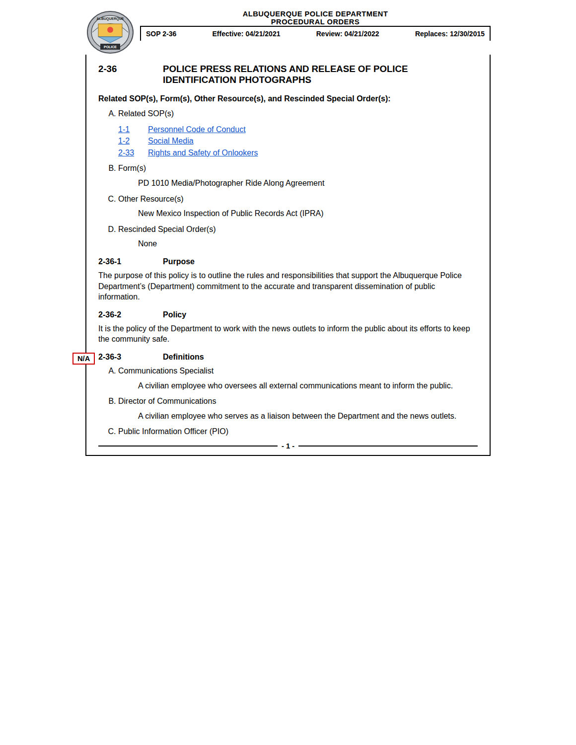ALBUQUERQUE POLICE
ALBUQUERQUE POLICE DEPARTMENT
PROCEDURAL ORDERS
SOP 2-36 Effective: 04/21/2021 Review: 04/21/2022 Replaces: 12/30/2015
2-36 POLICE PRESS RELATIONS AND RELEASE OF POLICE IDENTIFICATION PHOTOGRAPHS
Related SOP(s), Form(s), Other Resource(s), and Rescinded Special Order(s):
Related SOP(s)
1-1 Personnel Code of Conduct
1-2 Social Media
2-33 Rights and Safety of Onlookers
Form(s)
PD 1010 Media/Photographer Ride Along Agreement
Other Resource(s)
New Mexico Inspection of Public Records Act (IPRA)
Rescinded Special Order(s)
None
2-36-1 Purpose
The purpose of this policy is to outline the rules and responsibilities that support the Albuquerque Police Department’s (Department) commitment to the accurate and transparent dissemination of public information.
2-36-2 Policy
It is the policy of the Department to work with the news outlets to inform the public about its efforts to keep the community safe.
N/A
2-36-3 Definitions
Communications Specialist
A civilian employee who oversees all external communications meant to inform the public.
Director of Communications
A civilian employee who serves as a liaison between the Department and the news outlets.
Public Information Officer (PIO)
- 1 -